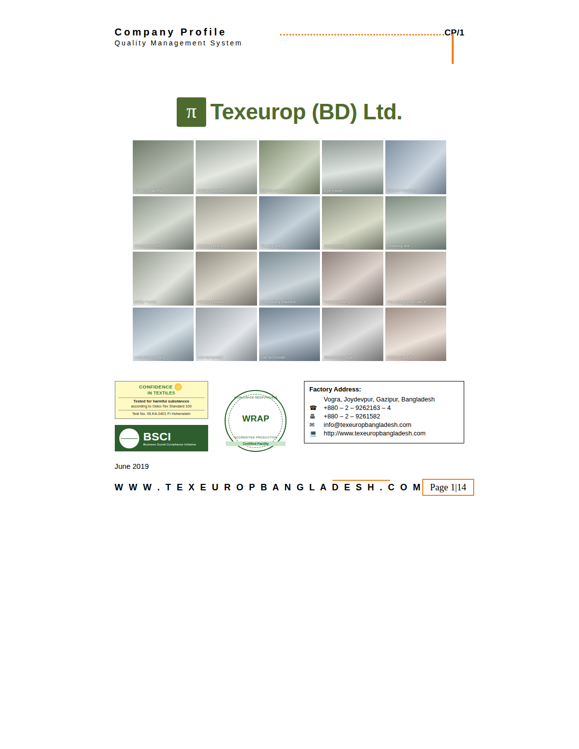Company Profile
Quality Management System
CP/1
Texeurop (BD) Ltd.
Knitting machine
Fabric inspection
Dyeing machine
Dye house
Stenter / finishing
Production floor
Cutting section
Sewing lines
Sewing floor
Finishing line
Utility / boiler
Printing section
Embroidery machine
Fabric handling
Fire extinguisher ABCE
Laboratory testing
Lab equipment
Lab technician
Garment storage
Safety signage
CONFIDENCE
IN TEXTILES
Tested for harmful substances
according to Oeko-Tex Standard 100
Test No. 05.KA.0401 FI Hohenstein
BSCI
Business Social Compliance Initiative
WORLDWIDE RESPONSIBLE
WRAP
ACCREDITED PRODUCTION
Certified Facility
Factory Address:
Vogra, Joydevpur, Gazipur, Bangladesh
| ☎ | +880 – 2 – 9262163 – 4 |
| 🖶 | +880 – 2 – 9261582 |
| ✉ | info@texeuropbangladesh.com |
| 💻 | http://www.texeuropbangladesh.com |
June 2019
W W W . T E X E U R O P B A N G L A D E S H . C O M
Page 1|14